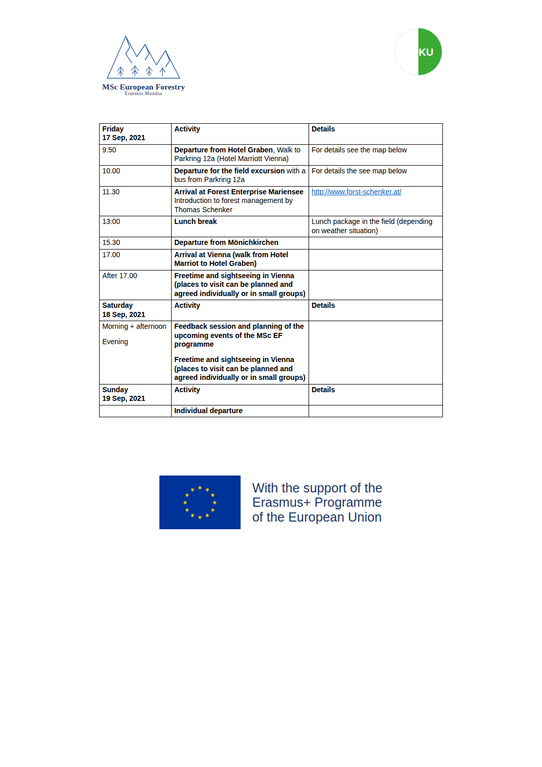MSc European Forestry
Erasmus Mundus
BOKU
| Friday 17 Sep, 2021 | Activity | Details |
| 9.50 | Departure from Hotel Graben , Walk to Parkring 12a (Hotel Marriott Vienna) | For details see the map below |
| 10.00 | Departure for the field excursion with a bus from Parkring 12a | For details the see map below |
| 11.30 | Arrival at Forest Enterprise Mariensee Introduction to forest management by Thomas Schenker | http://www.forst-schenker.at/ |
| 13:00 | Lunch break | Lunch package in the field (depending on weather situation) |
| 15.30 | Departure from Mönichkirchen | |
| 17.00 | Arrival at Vienna (walk from Hotel Marriot to Hotel Graben) | |
| After 17.00 | Freetime and sightseeing in Vienna (places to visit can be planned and agreed individually or in small groups) | |
| Saturday 18 Sep, 2021 | Activity | Details |
| Morning + afternoon Evening | Feedback session and planning of the upcoming events of the MSc EF programme Freetime and sightseeing in Vienna (places to visit can be planned and agreed individually or in small groups) | |
| Sunday 19 Sep, 2021 | Activity | Details |
| | Individual departure | |
With the support of the
Erasmus+ Programme
of the European Union